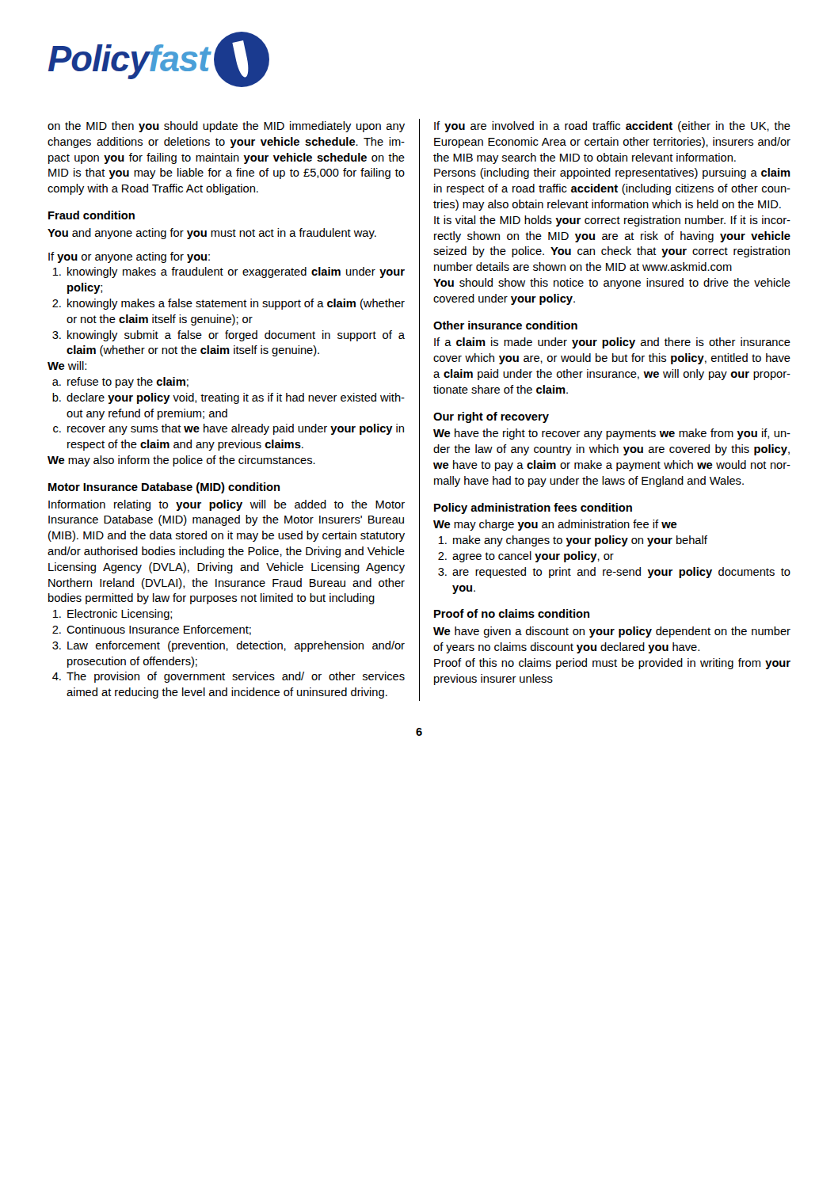Policyfast
on the MID then you should update the MID immediately upon any changes additions or deletions to your vehicle schedule. The impact upon you for failing to maintain your vehicle schedule on the MID is that you may be liable for a fine of up to £5,000 for failing to comply with a Road Traffic Act obligation.
Fraud condition
You and anyone acting for you must not act in a fraudulent way.
If you or anyone acting for you:
knowingly makes a fraudulent or exaggerated claim under your policy;
knowingly makes a false statement in support of a claim (whether or not the claim itself is genuine); or
knowingly submit a false or forged document in support of a claim (whether or not the claim itself is genuine).
We will:
refuse to pay the claim;
declare your policy void, treating it as if it had never existed without any refund of premium; and
recover any sums that we have already paid under your policy in respect of the claim and any previous claims.
We may also inform the police of the circumstances.
Motor Insurance Database (MID) condition
Information relating to your policy will be added to the Motor Insurance Database (MID) managed by the Motor Insurers' Bureau (MIB). MID and the data stored on it may be used by certain statutory and/or authorised bodies including the Police, the Driving and Vehicle Licensing Agency (DVLA), Driving and Vehicle Licensing Agency Northern Ireland (DVLAI), the Insurance Fraud Bureau and other bodies permitted by law for purposes not limited to but including
Electronic Licensing;
Continuous Insurance Enforcement;
Law enforcement (prevention, detection, apprehension and/or prosecution of offenders);
The provision of government services and/ or other services aimed at reducing the level and incidence of uninsured driving.
If you are involved in a road traffic accident (either in the UK, the European Economic Area or certain other territories), insurers and/or the MIB may search the MID to obtain relevant information.
Persons (including their appointed representatives) pursuing a claim in respect of a road traffic accident (including citizens of other countries) may also obtain relevant information which is held on the MID.
It is vital the MID holds your correct registration number. If it is incorrectly shown on the MID you are at risk of having your vehicle seized by the police. You can check that your correct registration number details are shown on the MID at www.askmid.com
You should show this notice to anyone insured to drive the vehicle covered under your policy.
Other insurance condition
If a claim is made under your policy and there is other insurance cover which you are, or would be but for this policy, entitled to have a claim paid under the other insurance, we will only pay our proportionate share of the claim.
Our right of recovery
We have the right to recover any payments we make from you if, under the law of any country in which you are covered by this policy, we have to pay a claim or make a payment which we would not normally have had to pay under the laws of England and Wales.
Policy administration fees condition
We may charge you an administration fee if we
make any changes to your policy on your behalf
agree to cancel your policy, or
are requested to print and re-send your policy documents to you.
Proof of no claims condition
We have given a discount on your policy dependent on the number of years no claims discount you declared you have.
Proof of this no claims period must be provided in writing from your previous insurer unless
6